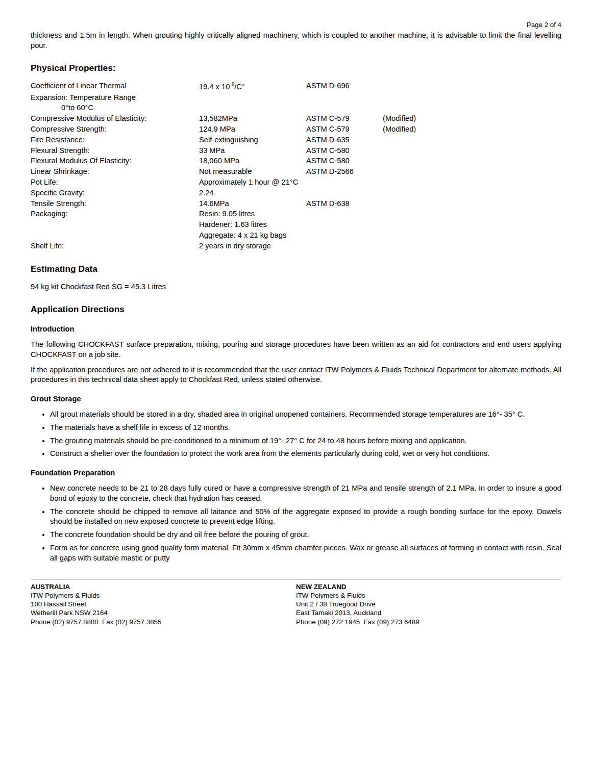Page 2 of 4
thickness and 1.5m in length. When grouting highly critically aligned machinery, which is coupled to another machine, it is advisable to limit the final levelling pour.
Physical Properties:
| Coefficient of Linear Thermal | 19.4 x 10 -6 /C° | ASTM D-696 | |
| Expansion: Temperature Range | | | |
| 0°to 60°C | | | |
| Compressive Modulus of Elasticity: | 13,582MPa | ASTM C-579 | (Modified) |
| Compressive Strength: | 124.9 MPa | ASTM C-579 | (Modified) |
| Fire Resistance: | Self-extinguishing | ASTM D-635 | |
| Flexural Strength: | 33 MPa | ASTM C-580 | |
| Flexural Modulus Of Elasticity: | 18,060 MPa | ASTM C-580 | |
| Linear Shrinkage: | Not measurable | ASTM D-2566 | |
| Pot Life: | Approximately 1 hour @ 21°C |
| Specific Gravity: | 2.24 |
| Tensile Strength: | 14.6MPa | ASTM D-638 | |
| Packaging: | Resin: 9.05 litres |
| | Hardener: 1.63 litres |
| | Aggregate: 4 x 21 kg bags |
| Shelf Life: | 2 years in dry storage |
Estimating Data
94 kg kit Chockfast Red SG = 45.3 Litres
Application Directions
Introduction
The following CHOCKFAST surface preparation, mixing, pouring and storage procedures have been written as an aid for contractors and end users applying CHOCKFAST on a job site.
If the application procedures are not adhered to it is recommended that the user contact ITW Polymers & Fluids Technical Department for alternate methods. All procedures in this technical data sheet apply to Chockfast Red, unless stated otherwise.
Grout Storage
All grout materials should be stored in a dry, shaded area in original unopened containers. Recommended storage temperatures are 16°- 35° C.
The materials have a shelf life in excess of 12 months.
The grouting materials should be pre-conditioned to a minimum of 19°- 27° C for 24 to 48 hours before mixing and application.
Construct a shelter over the foundation to protect the work area from the elements particularly during cold, wet or very hot conditions.
Foundation Preparation
New concrete needs to be 21 to 28 days fully cured or have a compressive strength of 21 MPa and tensile strength of 2.1 MPa. In order to insure a good bond of epoxy to the concrete, check that hydration has ceased.
The concrete should be chipped to remove all laitance and 50% of the aggregate exposed to provide a rough bonding surface for the epoxy. Dowels should be installed on new exposed concrete to prevent edge lifting.
The concrete foundation should be dry and oil free before the pouring of grout.
Form as for concrete using good quality form material. Fit 30mm x 45mm chamfer pieces. Wax or grease all surfaces of forming in contact with resin. Seal all gaps with suitable mastic or putty
| AUSTRALIA ITW Polymers & Fluids 100 Hassall Street Wetherill Park NSW 2164 Phone (02) 9757 8800 Fax (02) 9757 3855 | NEW ZEALAND ITW Polymers & Fluids Unit 2 / 38 Truegood Drive East Tamaki 2013, Auckland Phone (09) 272 1945 Fax (09) 273 6489 |